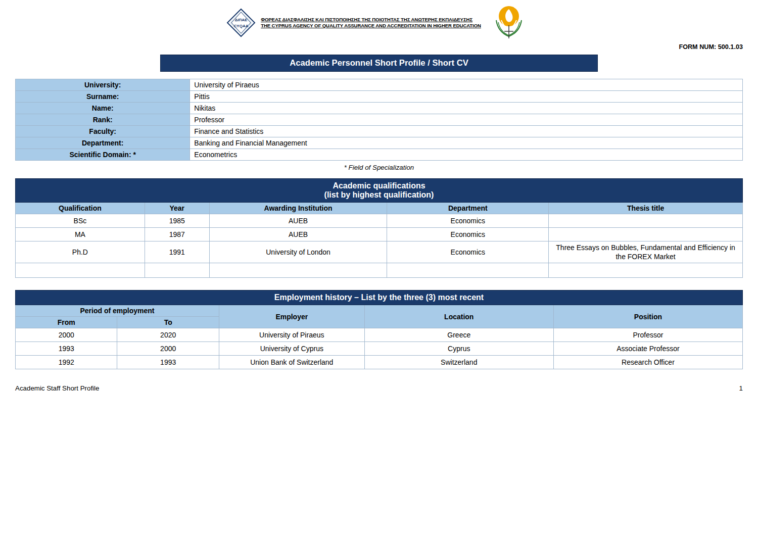ΔΙΠΑΕ CYQAA
ΦΟΡΕΑΣ ΔΙΑΣΦΑΛΙΣΗΣ ΚΑΙ ΠΙΣΤΟΠΟΙΗΣΗΣ ΤΗΣ ΠΟΙΟΤΗΤΑΣ ΤΗΣ ΑΝΩΤΕΡΗΣ ΕΚΠΑΙΔΕΥΣΗΣ
THE CYPRUS AGENCY OF QUALITY ASSURANCE AND ACCREDITATION IN HIGHER EDUCATION
FORM NUM: 500.1.03
Academic Personnel Short Profile / Short CV
| University: | University of Piraeus |
| Surname: | Pittis |
| Name: | Nikitas |
| Rank: | Professor |
| Faculty: | Finance and Statistics |
| Department: | Banking and Financial Management |
| Scientific Domain: * | Econometrics |
* Field of Specialization
| Academic qualifications (list by highest qualification) |
| Qualification | Year | Awarding Institution | Department | Thesis title |
| BSc | 1985 | AUEB | Economics | |
| MA | 1987 | AUEB | Economics | |
| Ph.D | 1991 | University of London | Economics | Three Essays on Bubbles, Fundamental and Efficiency in the FOREX Market |
| Employment history – List by the three (3) most recent |
| Period of employment | Employer | Location | Position |
| From | To |
| 2000 | 2020 | University of Piraeus | Greece | Professor |
| 1993 | 2000 | University of Cyprus | Cyprus | Associate Professor |
| 1992 | 1993 | Union Bank of Switzerland | Switzerland | Research Officer |
Academic Staff Short Profile
1